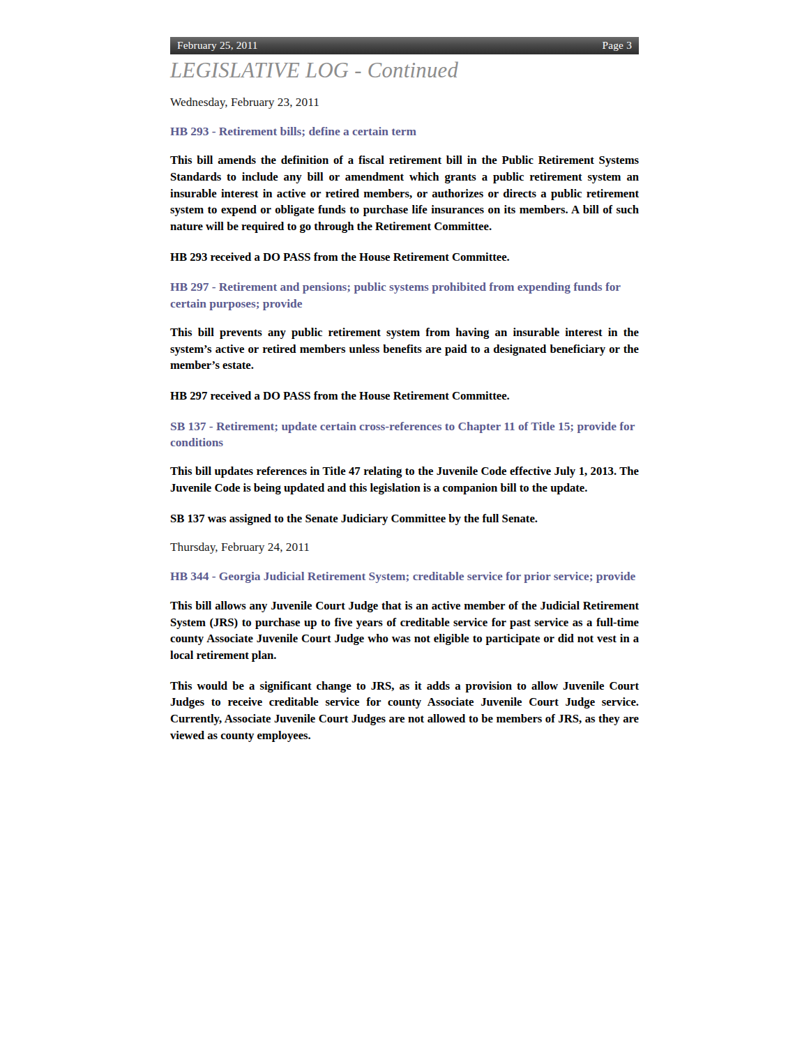February 25, 2011 Page 3
LEGISLATIVE LOG - Continued
Wednesday, February 23, 2011
HB 293 - Retirement bills; define a certain term
This bill amends the definition of a fiscal retirement bill in the Public Retirement Systems Standards to include any bill or amendment which grants a public retirement system an insurable interest in active or retired members, or authorizes or directs a public retirement system to expend or obligate funds to purchase life insurances on its members. A bill of such nature will be required to go through the Retirement Committee.
HB 293 received a DO PASS from the House Retirement Committee.
HB 297 - Retirement and pensions; public systems prohibited from expending funds for certain purposes; provide
This bill prevents any public retirement system from having an insurable interest in the system’s active or retired members unless benefits are paid to a designated beneficiary or the member’s estate.
HB 297 received a DO PASS from the House Retirement Committee.
SB 137 - Retirement; update certain cross-references to Chapter 11 of Title 15; provide for conditions
This bill updates references in Title 47 relating to the Juvenile Code effective July 1, 2013. The Juvenile Code is being updated and this legislation is a companion bill to the update.
SB 137 was assigned to the Senate Judiciary Committee by the full Senate.
Thursday, February 24, 2011
HB 344 - Georgia Judicial Retirement System; creditable service for prior service; provide
This bill allows any Juvenile Court Judge that is an active member of the Judicial Retirement System (JRS) to purchase up to five years of creditable service for past service as a full-time county Associate Juvenile Court Judge who was not eligible to participate or did not vest in a local retirement plan.
This would be a significant change to JRS, as it adds a provision to allow Juvenile Court Judges to receive creditable service for county Associate Juvenile Court Judge service. Currently, Associate Juvenile Court Judges are not allowed to be members of JRS, as they are viewed as county employees.